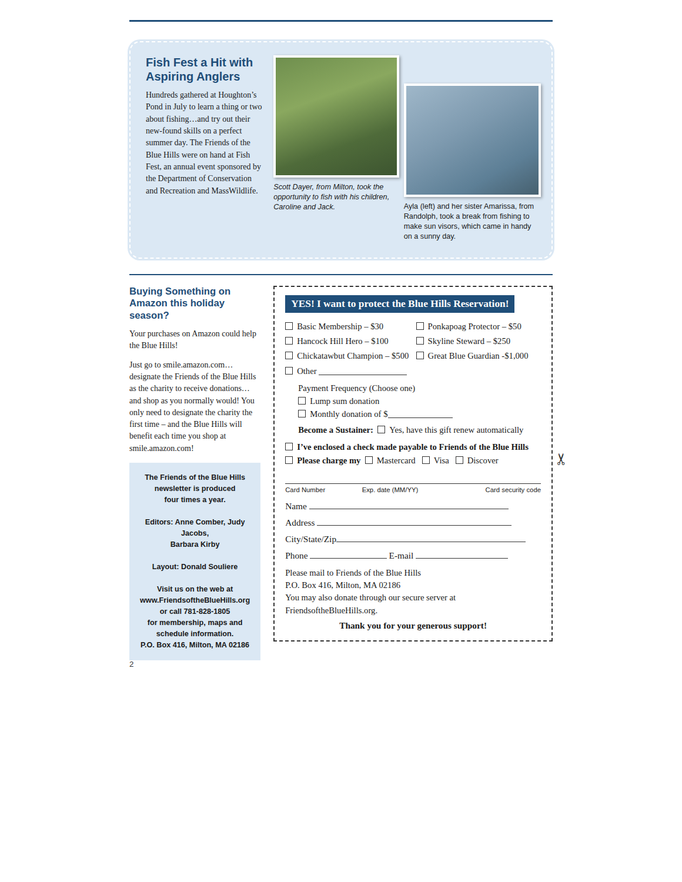Fish Fest a Hit with Aspiring Anglers
Hundreds gathered at Houghton’s Pond in July to learn a thing or two about fishing…and try out their new-found skills on a perfect summer day. The Friends of the Blue Hills were on hand at Fish Fest, an annual event sponsored by the Department of Conservation and Recreation and MassWildlife.
Scott Dayer, from Milton, took the opportunity to fish with his children, Caroline and Jack.
Ayla (left) and her sister Amarissa, from Randolph, took a break from fishing to make sun visors, which came in handy on a sunny day.
Buying Something on Amazon this holiday season?
Your purchases on Amazon could help the Blue Hills!
Just go to smile.amazon.com… designate the Friends of the Blue Hills as the charity to receive donations… and shop as you normally would! You only need to designate the charity the first time – and the Blue Hills will benefit each time you shop at smile.amazon.com!
The Friends of the Blue Hills
newsletter is produced
four times a year.
Editors: Anne Comber, Judy Jacobs,
Barbara Kirby
Layout: Donald Souliere
Visit us on the web at
www.FriendsoftheBlueHills.org
or call 781-828-1805
for membership, maps and
schedule information.
P.O. Box 416, Milton, MA 02186
✂
YES! I want to protect the Blue Hills Reservation!
Basic Membership – $30
Hancock Hill Hero – $100
Chickatawbut Champion – $500
Ponkapoag Protector – $50
Skyline Steward – $250
Great Blue Guardian -$1,000
Other
Payment Frequency (Choose one)
Lump sum donation
Monthly donation of $
Become a Sustainer: Yes, have this gift renew automatically
I’ve enclosed a check made payable to Friends of the Blue Hills
Please charge my Mastercard Visa Discover
Card Number
Exp. date (MM/YY)
Card security code
Name
Address
City/State/Zip
Phone E-mail
Please mail to Friends of the Blue Hills
P.O. Box 416, Milton, MA 02186
You may also donate through our secure server at FriendsoftheBlueHills.org.
Thank you for your generous support!
2